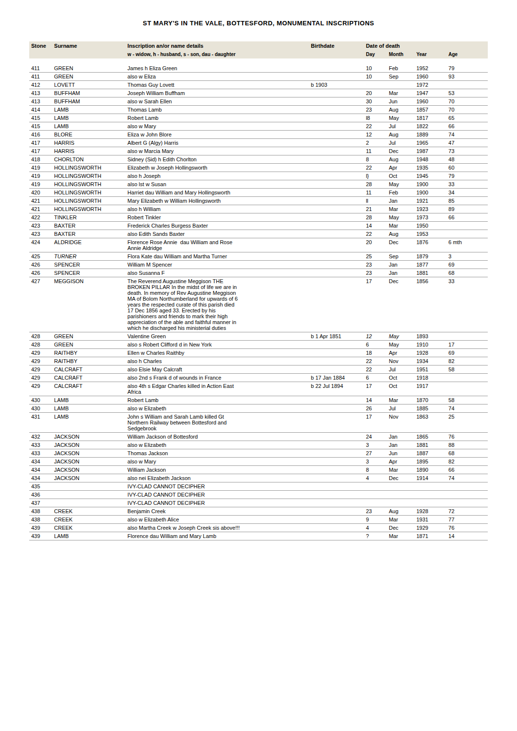ST MARY'S IN THE VALE, BOTTESFORD, MONUMENTAL INSCRIPTIONS
| Stone | Surname | Inscription an/or name details | Birthdate | Date of death | |
| --- | --- | --- | --- | --- | --- |
| | | w - widow, h - husband, s - son, dau - daughter | | Day | Month | Year | Age |
| 411 | GREEN | James h Eliza Green | | 10 | Feb | 1952 | 79 |
| 411 | GREEN | also w Eliza | | 10 | Sep | 1960 | 93 |
| 412 | LOVETT | Thomas Guy Lovett | b 1903 | | | 1972 | |
| 413 | BUFFHAM | Joseph William Buffham | | 20 | Mar | 1947 | 53 |
| 413 | BUFFHAM | also w Sarah Ellen | | 30 | Jun | 1960 | 70 |
| 414 | LAMB | Thomas Lamb | | 23 | Aug | 1857 | 70 |
| 415 | LAMB | Robert Lamb | | l8 | May | 1817 | 65 |
| 415 | LAMB | also w Mary | | 22 | Jul | 1822 | 66 |
| 416 | BLORE | Eliza w John Blore | | 12 | Aug | 1889 | 74 |
| 417 | HARRIS | Albert G (Algy) Harris | | 2 | Jul | 1965 | 47 |
| 417 | HARRIS | also w Marcia Mary | | 11 | Dec | 1987 | 73 |
| 418 | CHORLTON | Sidney (Sid) h Edith Chorlton | | 8 | Aug | 1948 | 48 |
| 419 | HOLLINGSWORTH | Elizabeth w Joseph Hollingsworth | | 22 | Apr | 1935 | 60 |
| 419 | HOLLINGSWORTH | also h Joseph | | l} | Oct | 1945 | 79 |
| 419 | HOLLINGSWORTH | also lst w Susan | | 28 | May | 1900 | 33 |
| 420 | HOLLINGSWORTH | Harriet dau William and Mary Hollingsworth | | 11 | Feb | 1900 | 34 |
| 421 | HOLLINGSWORTH | Mary Elizabeth w William Hollingsworth | | ll | Jan | 1921 | 85 |
| 421 | HOLLINGSWORTH | also h William | | 21 | Mar | 1923 | 89 |
| 422 | TINKLER | Robert Tinkler | | 28 | May | 1973 | 66 |
| 423 | BAXTER | Frederick Charles Burgess Baxter | | 14 | Mar | 1950 | |
| 423 | BAXTER | also Edith Sands Baxter | | 22 | Aug | 1953 | |
| 424 | ALDRIDGE | Florence Rose Annie dau William and Rose Annie Aldridge | | 20 | Dec | 1876 | 6 mth |
| 425 | TURNER | Flora Kate dau William and Martha Turner | | 25 | Sep | 1879 | 3 |
| 426 | SPENCER | William M Spencer | | 23 | Jan | 1877 | 69 |
| 426 | SPENCER | also Susanna F | | 23 | Jan | 1881 | 68 |
| 427 | MEGGISON | The Reverend Augustine Meggison THE BROKEN PILLAR In the midst of life we are in death. In memory of Rev Augustine Meggison MA of Bolom Northumberland for upwards of 6 years the respected curate of this parish died 17 Dec 1856 aged 33. Erected by his parishioners and friends to mark their high appreciation of the able and faithful manner in which he discharged his ministerial duties | | 17 | Dec | 1856 | 33 |
| 428 | GREEN | Valentine Green | b 1 Apr 1851 | 12 | May | 1893 | |
| 428 | GREEN | also s Robert Clifford d in New York | | 6 | May | 1910 | 17 |
| 429 | RAITHBY | Ellen w Charles Raithby | | 18 | Apr | 1928 | 69 |
| 429 | RAITHBY | also h Charles | | 22 | Nov | 1934 | 82 |
| 429 | CALCRAFT | also Elsie May Calcraft | | 22 | Jul | 1951 | 58 |
| 429 | CALCRAFT | also 2nd s Frank d of wounds in France | b 17 Jan 1884 | 6 | Oct | 1918 | |
| 429 | CALCRAFT | also 4th s Edgar Charles killed in Action East Africa | b 22 Jul 1894 | 17 | Oct | 1917 | |
| 430 | LAMB | Robert Lamb | | 14 | Mar | 1870 | 58 |
| 430 | LAMB | also w Elizabeth | | 26 | Jul | 1885 | 74 |
| 431 | LAMB | John s William and Sarah Lamb killed Gt Northern Railway between Bottesford and Sedgebrook | | 17 | Nov | 1863 | 25 |
| 432 | JACKSON | William Jackson of Bottesford | | 24 | Jan | 1865 | 76 |
| 433 | JACKSON | also w Elizabeth | | 3 | Jan | 1881 | 88 |
| 433 | JACKSON | Thomas Jackson | | 27 | Jun | 1887 | 68 |
| 434 | JACKSON | also w Mary | | 3 | Apr | 1895 | 82 |
| 434 | JACKSON | William Jackson | | 8 | Mar | 1890 | 66 |
| 434 | JACKSON | also nei Elizabeth Jackson | | 4 | Dec | 1914 | 74 |
| 435 | | IVY-CLAD CANNOT DECIPHER | | | | | |
| 436 | | IVY-CLAD CANNOT DECIPHER | | | | | |
| 437 | | IVY-CLAD CANNOT DECIPHER | | | | | |
| 438 | CREEK | Benjamin Creek | | 23 | Aug | 1928 | 72 |
| 438 | CREEK | also w Elizabeth Alice | | 9 | Mar | 1931 | 77 |
| 439 | CREEK | also Martha Creek w Joseph Creek sis above!!! | | 4 | Dec | 1929 | 76 |
| 439 | LAMB | Florence dau William and Mary Lamb | | ? | Mar | 1871 | 14 |